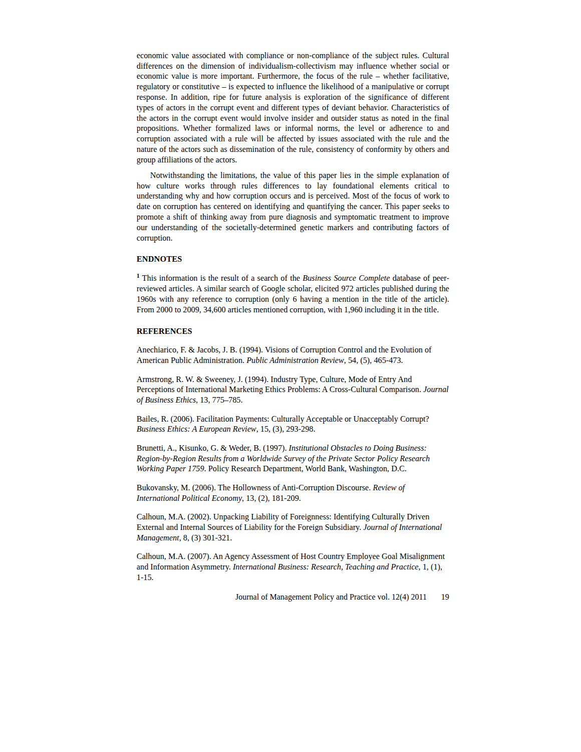economic value associated with compliance or non-compliance of the subject rules. Cultural differences on the dimension of individualism-collectivism may influence whether social or economic value is more important. Furthermore, the focus of the rule – whether facilitative, regulatory or constitutive – is expected to influence the likelihood of a manipulative or corrupt response. In addition, ripe for future analysis is exploration of the significance of different types of actors in the corrupt event and different types of deviant behavior. Characteristics of the actors in the corrupt event would involve insider and outsider status as noted in the final propositions. Whether formalized laws or informal norms, the level or adherence to and corruption associated with a rule will be affected by issues associated with the rule and the nature of the actors such as dissemination of the rule, consistency of conformity by others and group affiliations of the actors.
Notwithstanding the limitations, the value of this paper lies in the simple explanation of how culture works through rules differences to lay foundational elements critical to understanding why and how corruption occurs and is perceived. Most of the focus of work to date on corruption has centered on identifying and quantifying the cancer. This paper seeks to promote a shift of thinking away from pure diagnosis and symptomatic treatment to improve our understanding of the societally-determined genetic markers and contributing factors of corruption.
ENDNOTES
1 This information is the result of a search of the Business Source Complete database of peer-reviewed articles. A similar search of Google scholar, elicited 972 articles published during the 1960s with any reference to corruption (only 6 having a mention in the title of the article). From 2000 to 2009, 34,600 articles mentioned corruption, with 1,960 including it in the title.
REFERENCES
Anechiarico, F. & Jacobs, J. B. (1994). Visions of Corruption Control and the Evolution of American Public Administration. Public Administration Review, 54, (5), 465-473.
Armstrong, R. W. & Sweeney, J. (1994). Industry Type, Culture, Mode of Entry And Perceptions of International Marketing Ethics Problems: A Cross-Cultural Comparison. Journal of Business Ethics, 13, 775–785.
Bailes, R. (2006). Facilitation Payments: Culturally Acceptable or Unacceptably Corrupt? Business Ethics: A European Review, 15, (3), 293-298.
Brunetti, A., Kisunko, G. & Weder, B. (1997). Institutional Obstacles to Doing Business: Region-by-Region Results from a Worldwide Survey of the Private Sector Policy Research Working Paper 1759. Policy Research Department, World Bank, Washington, D.C.
Bukovansky, M. (2006). The Hollowness of Anti-Corruption Discourse. Review of International Political Economy, 13, (2), 181-209.
Calhoun, M.A. (2002). Unpacking Liability of Foreignness: Identifying Culturally Driven External and Internal Sources of Liability for the Foreign Subsidiary. Journal of International Management, 8, (3) 301-321.
Calhoun, M.A. (2007). An Agency Assessment of Host Country Employee Goal Misalignment and Information Asymmetry. International Business: Research, Teaching and Practice, 1, (1), 1-15.
Journal of Management Policy and Practice vol. 12(4) 201119